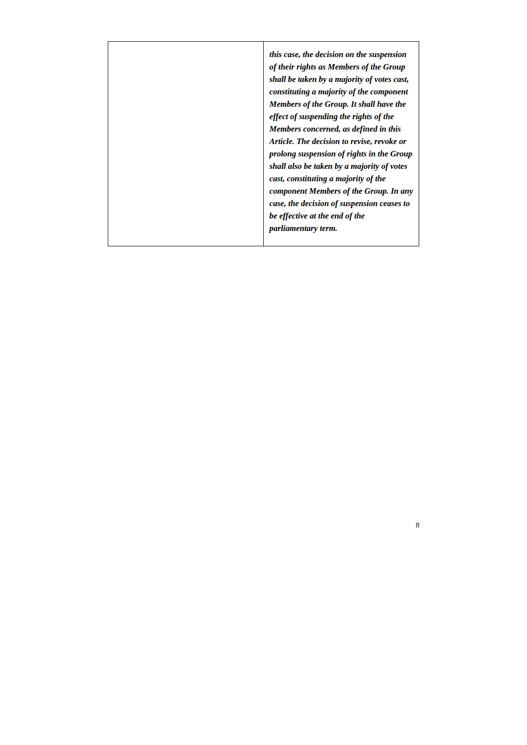| | this case, the decision on the suspension of their rights as Members of the Group shall be taken by a majority of votes cast, constituting a majority of the component Members of the Group. It shall have the effect of suspending the rights of the Members concerned, as defined in this Article. The decision to revise, revoke or prolong suspension of rights in the Group shall also be taken by a majority of votes cast, constituting a majority of the component Members of the Group. In any case, the decision of suspension ceases to be effective at the end of the parliamentary term. |
8